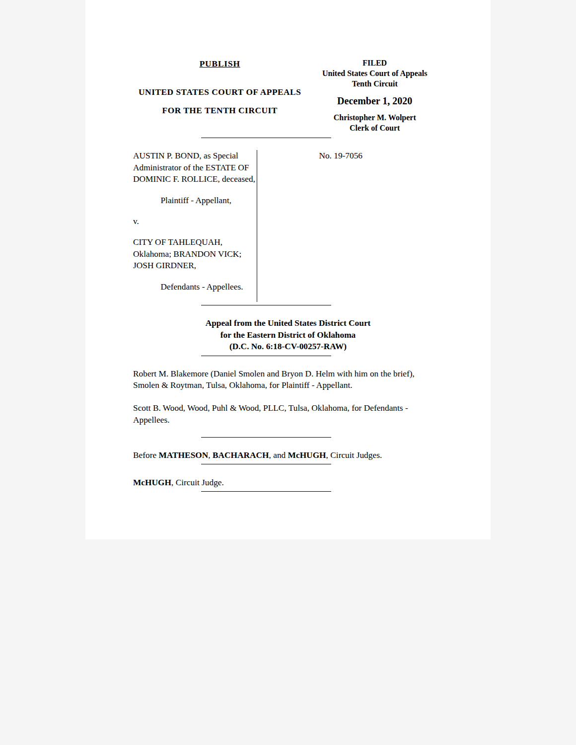FILED
United States Court of Appeals
Tenth Circuit
December 1, 2020
Christopher M. Wolpert
Clerk of Court
PUBLISH
UNITED STATES COURT OF APPEALS
FOR THE TENTH CIRCUIT
| AUSTIN P. BOND, as Special Administrator of the ESTATE OF DOMINIC F. ROLLICE, deceased, Plaintiff - Appellant, v. CITY OF TAHLEQUAH, Oklahoma; BRANDON VICK; JOSH GIRDNER, Defendants - Appellees. | | No. 19-7056 |
Appeal from the United States District Court
for the Eastern District of Oklahoma
(D.C. No. 6:18-CV-00257-RAW)
Robert M. Blakemore (Daniel Smolen and Bryon D. Helm with him on the brief), Smolen & Roytman, Tulsa, Oklahoma, for Plaintiff - Appellant.
Scott B. Wood, Wood, Puhl & Wood, PLLC, Tulsa, Oklahoma, for Defendants - Appellees.
Before MATHESON, BACHARACH, and McHUGH, Circuit Judges.
McHUGH, Circuit Judge.